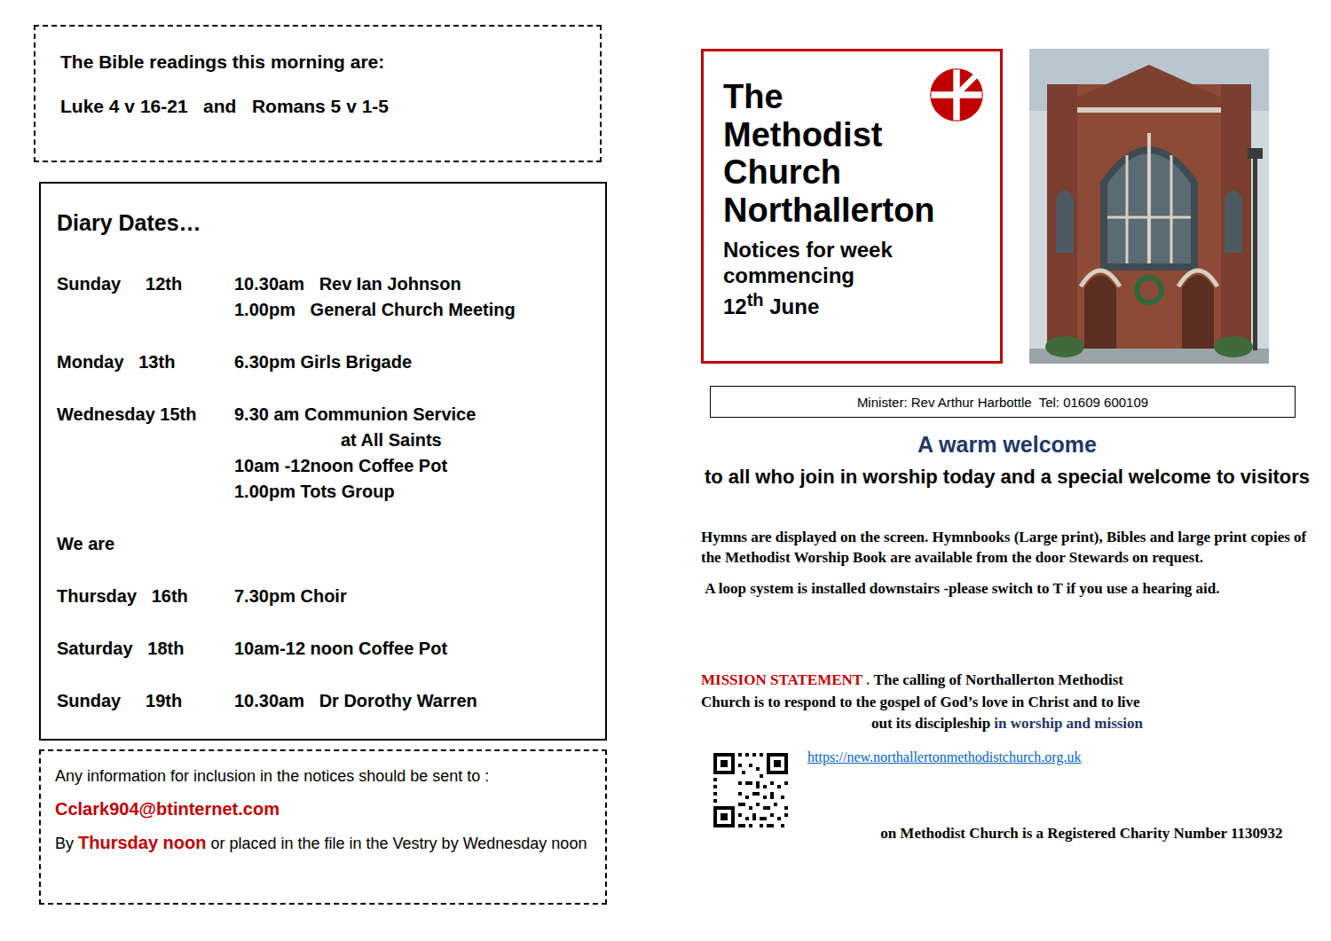The Bible readings this morning are:
Luke 4 v 16-21 and Romans 5 v 1-5
Diary Dates…
| Sunday 12th | 10.30am Rev Ian Johnson 1.00pm General Church Meeting |
| Monday 13th | 6.30pm Girls Brigade |
| Wednesday 15th | 9.30 am Communion Service at All Saints 10am -12noon Coffee Pot 1.00pm Tots Group |
| We are |
| Thursday 16th | 7.30pm Choir |
| Saturday 18th | 10am-12 noon Coffee Pot |
| Sunday 19th | 10.30am Dr Dorothy Warren |
Any information for inclusion in the notices should be sent to :
Cclark904@btinternet.com
By Thursday noon or placed in the file in the Vestry by Wednesday noon
The
Methodist
Church
Northallerton
Notices for week commencing
12th June
2022
Minister: Rev Arthur Harbottle Tel: 01609 600109
A warm welcome
to all who join in worship today and a special welcome to visitors
Hymns are displayed on the screen. Hymnbooks (Large print), Bibles and large print copies of the Methodist Worship Book are available from the door Stewards on request.
A loop system is installed downstairs -please switch to T if you use a hearing aid.
MISSION STATEMENT . The calling of Northallerton Methodist
Church is to respond to the gospel of God’s love in Christ and to live
out its discipleship in worship and mission
https://new.northallertonmethodistchurch.org.uk
Northallerton Methodist Church is a Registered Charity Number 1130932